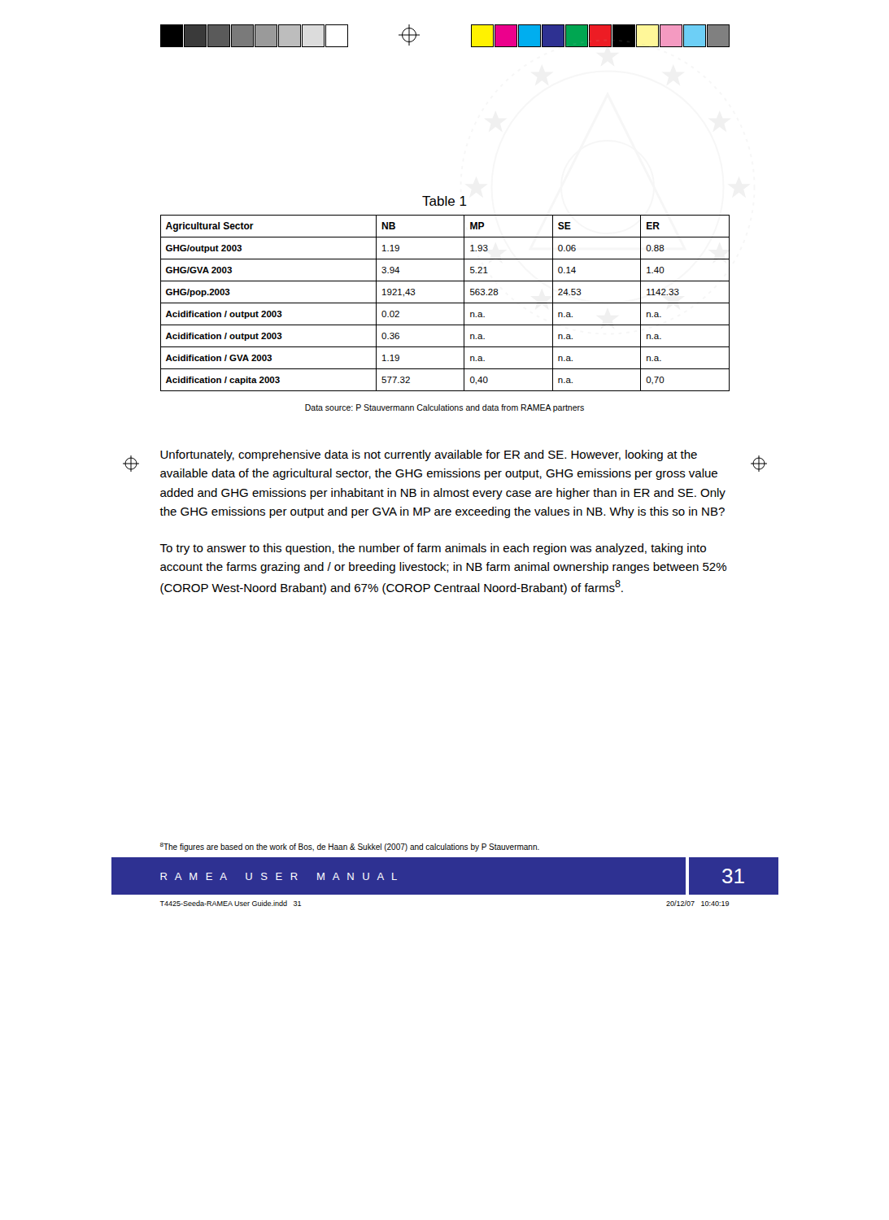Table 1
| Agricultural Sector | NB | MP | SE | ER |
| --- | --- | --- | --- | --- |
| GHG/output 2003 | 1.19 | 1.93 | 0.06 | 0.88 |
| GHG/GVA 2003 | 3.94 | 5.21 | 0.14 | 1.40 |
| GHG/pop.2003 | 1921,43 | 563.28 | 24.53 | 1142.33 |
| Acidification / output 2003 | 0.02 | n.a. | n.a. | n.a. |
| Acidification / output 2003 | 0.36 | n.a. | n.a. | n.a. |
| Acidification / GVA 2003 | 1.19 | n.a. | n.a. | n.a. |
| Acidification / capita 2003 | 577.32 | 0,40 | n.a. | 0,70 |
Data source: P Stauvermann Calculations and data from RAMEA partners
Unfortunately, comprehensive data is not currently available for ER and SE. However, looking at the available data of the agricultural sector, the GHG emissions per output, GHG emissions per gross value added and GHG emissions per inhabitant in NB in almost every case are higher than in ER and SE. Only the GHG emissions per output and per GVA in MP are exceeding the values in NB. Why is this so in NB?
To try to answer to this question, the number of farm animals in each region was analyzed, taking into account the farms grazing and / or breeding livestock; in NB farm animal ownership ranges between 52% (COROP West-Noord Brabant) and 67% (COROP Centraal Noord-Brabant) of farms8.
8The figures are based on the work of Bos, de Haan & Sukkel (2007) and calculations by P Stauvermann.
R A M E A U S E R M A N U A L
31
T4425-Seeda-RAMEA User Guide.indd 31 20/12/07 10:40:19